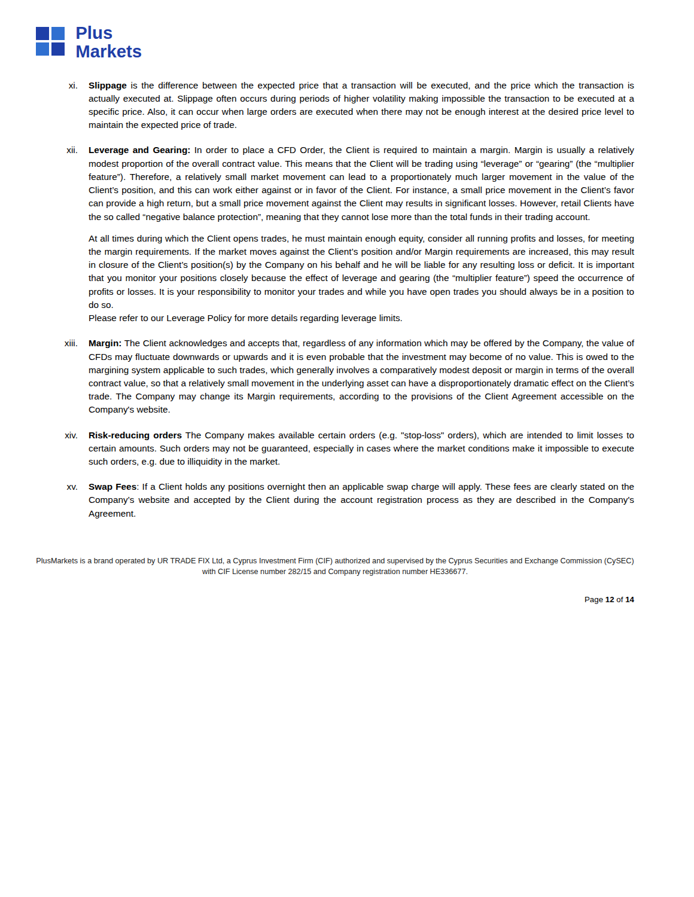Plus
Markets
xi.
Slippage is the difference between the expected price that a transaction will be executed, and the price which the transaction is actually executed at. Slippage often occurs during periods of higher volatility making impossible the transaction to be executed at a specific price. Also, it can occur when large orders are executed when there may not be enough interest at the desired price level to maintain the expected price of trade.
xii.
Leverage and Gearing: In order to place a CFD Order, the Client is required to maintain a margin. Margin is usually a relatively modest proportion of the overall contract value. This means that the Client will be trading using “leverage” or “gearing” (the “multiplier feature”). Therefore, a relatively small market movement can lead to a proportionately much larger movement in the value of the Client’s position, and this can work either against or in favor of the Client. For instance, a small price movement in the Client’s favor can provide a high return, but a small price movement against the Client may results in significant losses. However, retail Clients have the so called “negative balance protection”, meaning that they cannot lose more than the total funds in their trading account.
At all times during which the Client opens trades, he must maintain enough equity, consider all running profits and losses, for meeting the margin requirements. If the market moves against the Client’s position and/or Margin requirements are increased, this may result in closure of the Client’s position(s) by the Company on his behalf and he will be liable for any resulting loss or deficit. It is important that you monitor your positions closely because the effect of leverage and gearing (the “multiplier feature”) speed the occurrence of profits or losses. It is your responsibility to monitor your trades and while you have open trades you should always be in a position to do so.
Please refer to our Leverage Policy for more details regarding leverage limits.
xiii.
Margin: The Client acknowledges and accepts that, regardless of any information which may be offered by the Company, the value of CFDs may fluctuate downwards or upwards and it is even probable that the investment may become of no value. This is owed to the margining system applicable to such trades, which generally involves a comparatively modest deposit or margin in terms of the overall contract value, so that a relatively small movement in the underlying asset can have a disproportionately dramatic effect on the Client’s trade. The Company may change its Margin requirements, according to the provisions of the Client Agreement accessible on the Company's website.
xiv.
Risk-reducing orders The Company makes available certain orders (e.g. "stop-loss" orders), which are intended to limit losses to certain amounts. Such orders may not be guaranteed, especially in cases where the market conditions make it impossible to execute such orders, e.g. due to illiquidity in the market.
xv.
Swap Fees: If a Client holds any positions overnight then an applicable swap charge will apply. These fees are clearly stated on the Company’s website and accepted by the Client during the account registration process as they are described in the Company's Agreement.
PlusMarkets is a brand operated by UR TRADE FIX Ltd, a Cyprus Investment Firm (CIF) authorized and supervised by the Cyprus Securities and Exchange Commission (CySEC) with CIF License number 282/15 and Company registration number HE336677.
Page 12 of 14